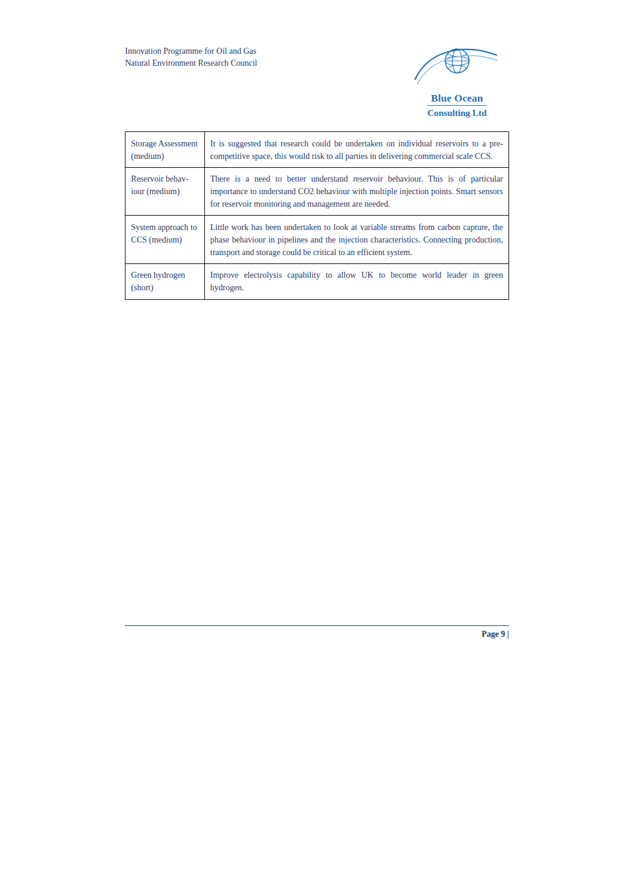Innovation Programme for Oil and Gas
Natural Environment Research Council
Blue Ocean
Consulting Ltd
| Storage Assessment (medium) | It is suggested that research could be undertaken on individual reservoirs to a pre-competitive space, this would risk to all parties in delivering commercial scale CCS. |
| Reservoir behaviour (medium) | There is a need to better understand reservoir behaviour. This is of particular importance to understand CO2 behaviour with multiple injection points. Smart sensors for reservoir monitoring and management are needed. |
| System approach to CCS (medium) | Little work has been undertaken to look at variable streams from carbon capture, the phase behaviour in pipelines and the injection characteristics. Connecting production, transport and storage could be critical to an efficient system. |
| Green hydrogen (short) | Improve electrolysis capability to allow UK to become world leader in green hydrogen. |
Page 9 |